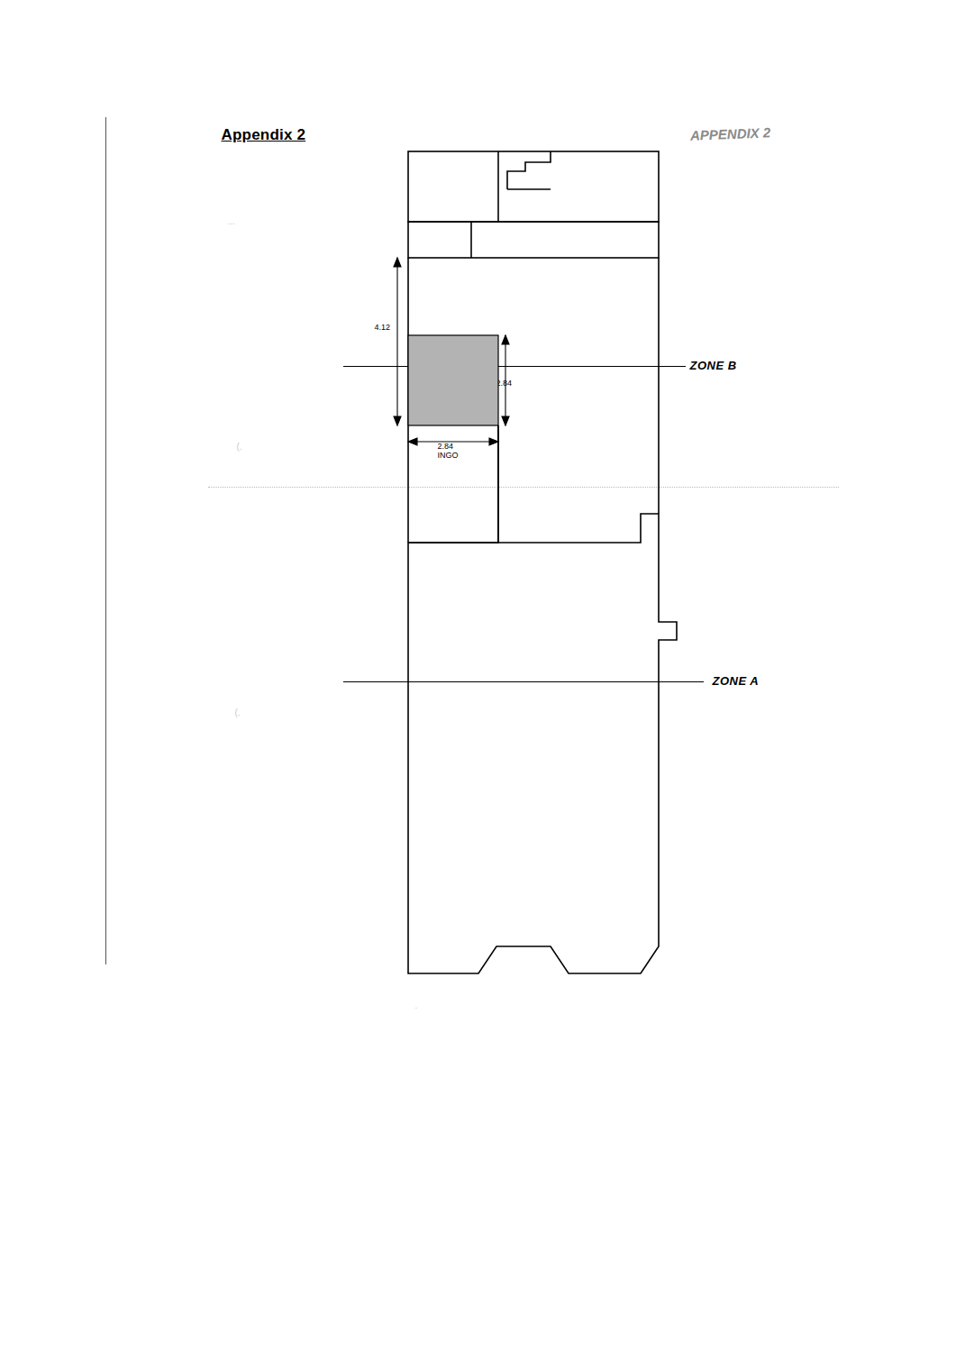Appendix 2
APPENDIX 2
...
(.
(.
.
ZONE B
ZONE A
4.12
2.84
2.84
INGO